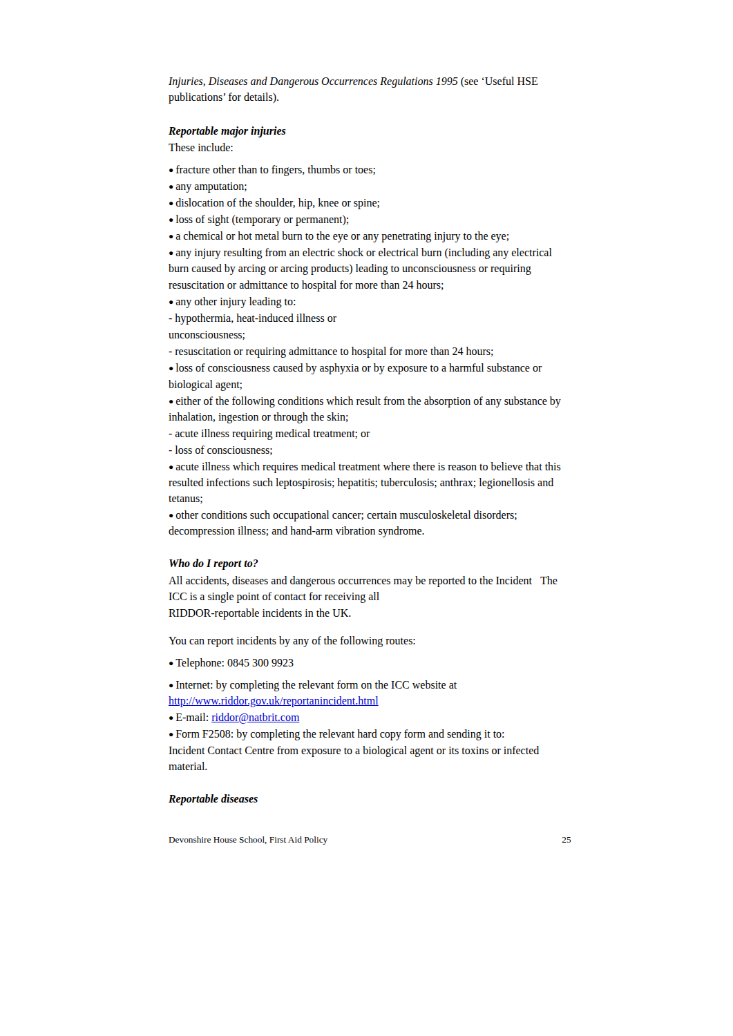Injuries, Diseases and Dangerous Occurrences Regulations 1995 (see ‘Useful HSE publications’ for details).
Reportable major injuries
These include:
fracture other than to fingers, thumbs or toes;
any amputation;
dislocation of the shoulder, hip, knee or spine;
loss of sight (temporary or permanent);
a chemical or hot metal burn to the eye or any penetrating injury to the eye;
any injury resulting from an electric shock or electrical burn (including any electrical burn caused by arcing or arcing products) leading to unconsciousness or requiring resuscitation or admittance to hospital for more than 24 hours;
any other injury leading to:
hypothermia, heat-induced illness or
unconsciousness;
resuscitation or requiring admittance to hospital for more than 24 hours;
loss of consciousness caused by asphyxia or by exposure to a harmful substance or
biological agent;
either of the following conditions which result from the absorption of any substance by inhalation, ingestion or through the skin;
acute illness requiring medical treatment; or
loss of consciousness;
acute illness which requires medical treatment where there is reason to believe that this resulted infections such leptospirosis; hepatitis; tuberculosis; anthrax; legionellosis and tetanus;
other conditions such occupational cancer; certain musculoskeletal disorders; decompression illness; and hand-arm vibration syndrome.
Who do I report to?
All accidents, diseases and dangerous occurrences may be reported to the Incident The ICC is a single point of contact for receiving all
RIDDOR-reportable incidents in the UK.
You can report incidents by any of the following routes:
Telephone: 0845 300 9923
Internet: by completing the relevant form on the ICC website at
http://www.riddor.gov.uk/reportanincident.html
E-mail: riddor@natbrit.com
Form F2508: by completing the relevant hard copy form and sending it to:
Incident Contact Centre from exposure to a biological agent or its toxins or infected material.
Reportable diseases
Devonshire House School, First Aid Policy 25